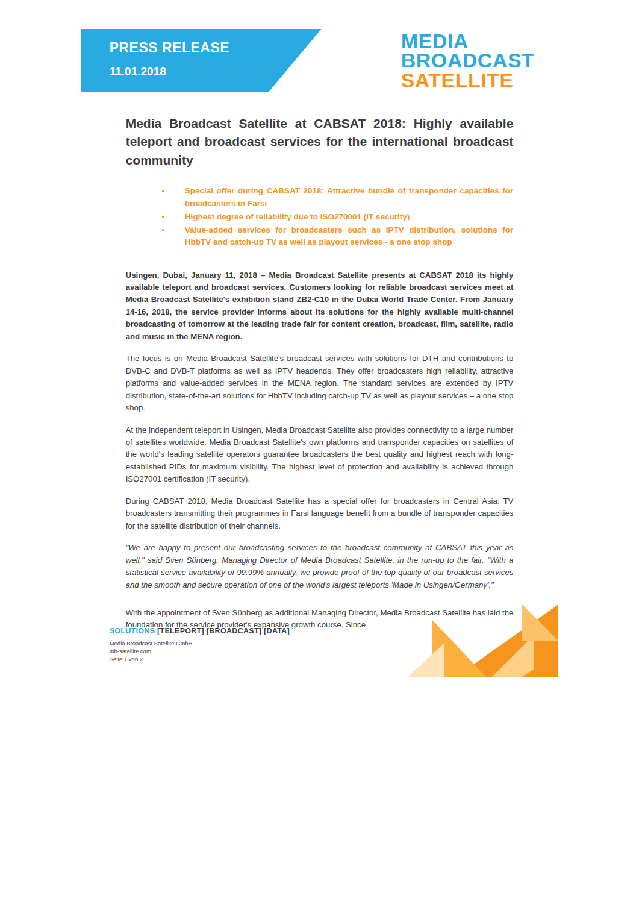PRESS RELEASE
11.01.2018
MEDIA BROADCAST SATELLITE
Media Broadcast Satellite at CABSAT 2018: Highly available teleport and broadcast services for the international broadcast community
Special offer during CABSAT 2018: Attractive bundle of transponder capacities for broadcasters in Farsi
Highest degree of reliability due to ISO270001 (IT security)
Value-added services for broadcasters such as IPTV distribution, solutions for HbbTV and catch-up TV as well as playout services - a one stop shop
Usingen, Dubai, January 11, 2018 – Media Broadcast Satellite presents at CABSAT 2018 its highly available teleport and broadcast services. Customers looking for reliable broadcast services meet at Media Broadcast Satellite's exhibition stand ZB2-C10 in the Dubai World Trade Center. From January 14-16, 2018, the service provider informs about its solutions for the highly available multi-channel broadcasting of tomorrow at the leading trade fair for content creation, broadcast, film, satellite, radio and music in the MENA region.
The focus is on Media Broadcast Satellite's broadcast services with solutions for DTH and contributions to DVB-C and DVB-T platforms as well as IPTV headends. They offer broadcasters high reliability, attractive platforms and value-added services in the MENA region. The standard services are extended by IPTV distribution, state-of-the-art solutions for HbbTV including catch-up TV as well as playout services – a one stop shop.
At the independent teleport in Usingen, Media Broadcast Satellite also provides connectivity to a large number of satellites worldwide. Media Broadcast Satellite's own platforms and transponder capacities on satellites of the world's leading satellite operators guarantee broadcasters the best quality and highest reach with long-established PIDs for maximum visibility. The highest level of protection and availability is achieved through ISO27001 certification (IT security).
During CABSAT 2018, Media Broadcast Satellite has a special offer for broadcasters in Central Asia: TV broadcasters transmitting their programmes in Farsi language benefit from a bundle of transponder capacities for the satellite distribution of their channels.
"We are happy to present our broadcasting services to the broadcast community at CABSAT this year as well," said Sven Sünberg, Managing Director of Media Broadcast Satellite, in the run-up to the fair. "With a statistical service availability of 99.99% annually, we provide proof of the top quality of our broadcast services and the smooth and secure operation of one of the world's largest teleports 'Made in Usingen/Germany'."
With the appointment of Sven Sünberg as additional Managing Director, Media Broadcast Satellite has laid the foundation for the service provider's expansive growth course. Since
SOLUTIONS [TELEPORT] [BROADCAST] [DATA]
Media Broadcast Satellite GmbH
mb-satellite.com
Seite 1 von 2